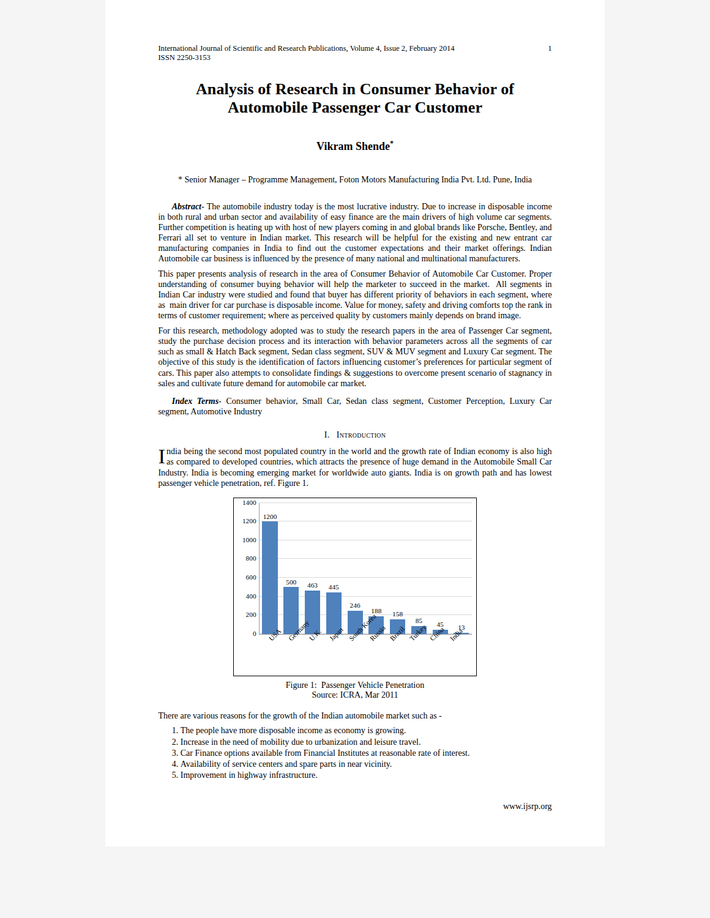International Journal of Scientific and Research Publications, Volume 4, Issue 2, February 2014 ISSN 2250-3153
1
Analysis of Research in Consumer Behavior of
Automobile Passenger Car Customer
Vikram Shende*
* Senior Manager – Programme Management, Foton Motors Manufacturing India Pvt. Ltd. Pune, India
Abstract- The automobile industry today is the most lucrative industry. Due to increase in disposable income in both rural and urban sector and availability of easy finance are the main drivers of high volume car segments. Further competition is heating up with host of new players coming in and global brands like Porsche, Bentley, and Ferrari all set to venture in Indian market. This research will be helpful for the existing and new entrant car manufacturing companies in India to find out the customer expectations and their market offerings. Indian Automobile car business is influenced by the presence of many national and multinational manufacturers.
This paper presents analysis of research in the area of Consumer Behavior of Automobile Car Customer. Proper understanding of consumer buying behavior will help the marketer to succeed in the market. All segments in Indian Car industry were studied and found that buyer has different priority of behaviors in each segment, where as main driver for car purchase is disposable income. Value for money, safety and driving comforts top the rank in terms of customer requirement; where as perceived quality by customers mainly depends on brand image.
For this research, methodology adopted was to study the research papers in the area of Passenger Car segment, study the purchase decision process and its interaction with behavior parameters across all the segments of car such as small & Hatch Back segment, Sedan class segment, SUV & MUV segment and Luxury Car segment. The objective of this study is the identification of factors influencing customer’s preferences for particular segment of cars. This paper also attempts to consolidate findings & suggestions to overcome present scenario of stagnancy in sales and cultivate future demand for automobile car market.
Index Terms- Consumer behavior, Small Car, Sedan class segment, Customer Perception, Luxury Car segment, Automotive Industry
I. Introduction
India being the second most populated country in the world and the growth rate of Indian economy is also high as compared to developed countries, which attracts the presence of huge demand in the Automobile Small Car Industry. India is becoming emerging market for worldwide auto giants. India is on growth path and has lowest passenger vehicle penetration, ref. Figure 1.
0
200
400
600
800
1000
1200
1400
1200
500
463
445
246
188
158
85
45
13
USA Germany U.K. Japan South Korea Russia Brazil Turkey China India
Figure 1: Passenger Vehicle Penetration
Source: ICRA, Mar 2011
There are various reasons for the growth of the Indian automobile market such as -
The people have more disposable income as economy is growing.
Increase in the need of mobility due to urbanization and leisure travel.
Car Finance options available from Financial Institutes at reasonable rate of interest.
Availability of service centers and spare parts in near vicinity.
Improvement in highway infrastructure.
www.ijsrp.org